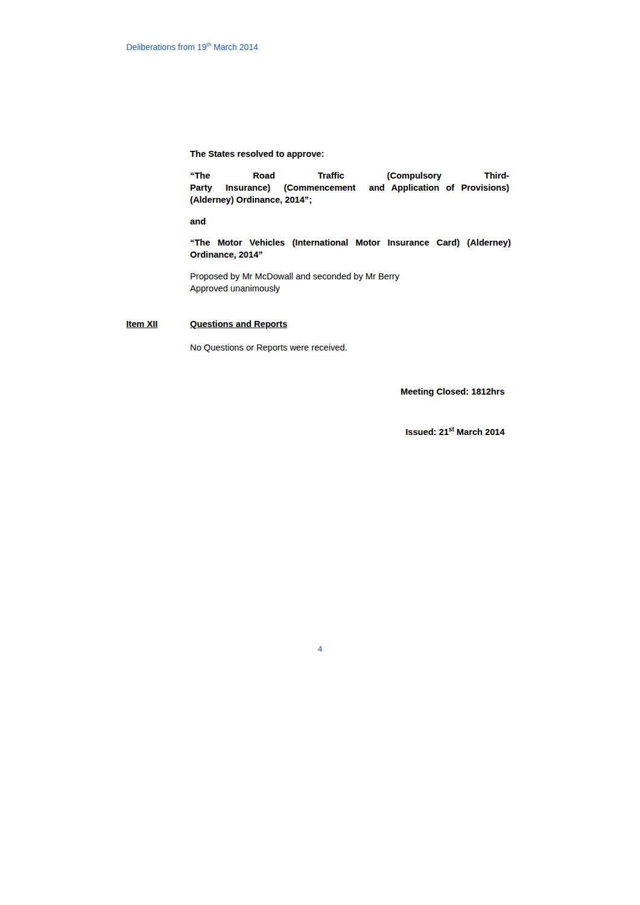Deliberations from 19th March 2014
The States resolved to approve:
“The Road Traffic (Compulsory Third-Party Insurance) (Commencement and Application of Provisions) (Alderney) Ordinance, 2014”;
and
“The Motor Vehicles (International Motor Insurance Card) (Alderney) Ordinance, 2014”
Proposed by Mr McDowall and seconded by Mr Berry
Approved unanimously
Item XII
Questions and Reports
No Questions or Reports were received.
Meeting Closed: 1812hrs
Issued: 21st March 2014
4